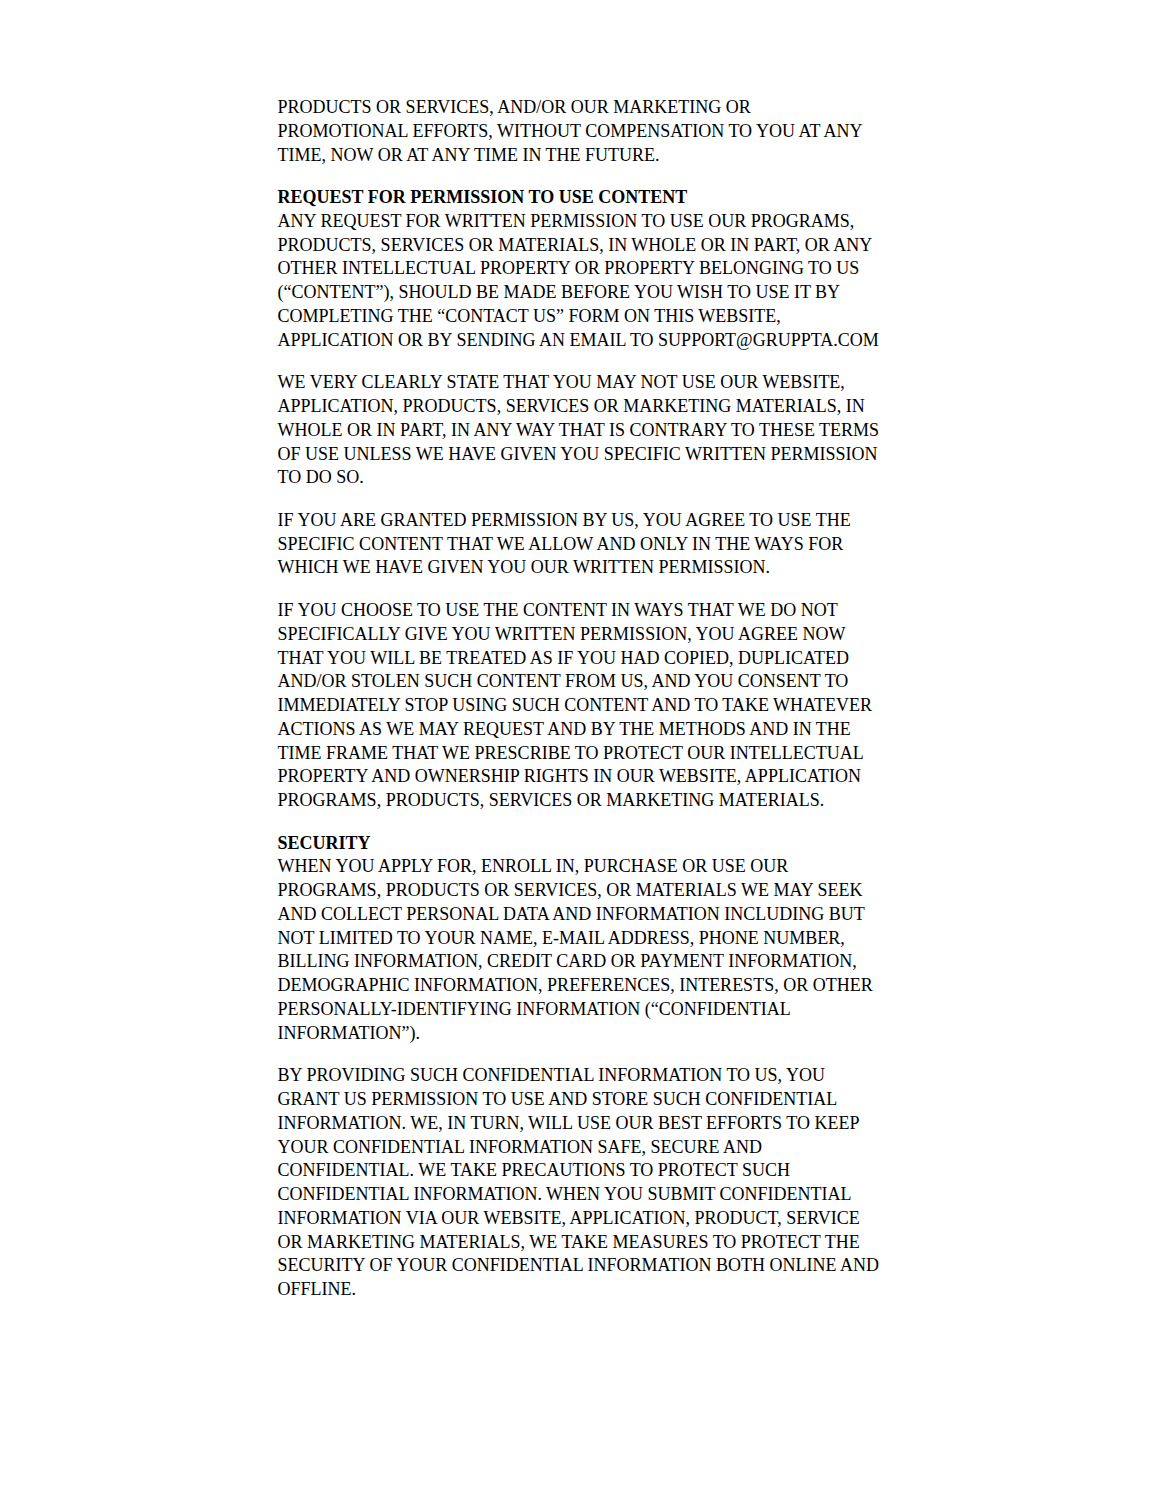Products or services, and/or our marketing or promotional efforts, without compensation to you at any time, now or at any time in the future.
Request for Permission to Use Content
Any request for written permission to use our programs, products, services or materials, in whole or in part, or any other intellectual property or property belonging to us (“Content”), should be made before you wish to use it by completing the “Contact Us” form on this website, application or by sending an email to support@gruppta.com
We very clearly state that you may not use our website, application, products, services or marketing materials, in whole or in part, in any way that is contrary to these terms of use unless we have given you specific written permission to do so.
If you are granted permission by us, you agree to use the specific content that we allow and only in the ways for which we have given you our written permission.
If you choose to use the content in ways that we do not specifically give you written permission, you agree now that you will be treated as if you had copied, duplicated and/or stolen such content from us, and you consent to immediately stop using such content and to take whatever actions as we may request and by the methods and in the time frame that we prescribe to protect our intellectual property and ownership rights in our website, application programs, products, services or marketing materials.
Security
When you apply for, enroll in, purchase or use our programs, products or services, or materials we may seek and collect personal data and information including but not limited to your name, e-mail address, phone number, billing information, credit card or payment information, demographic information, preferences, interests, or other personally-identifying information (“Confidential Information”).
By providing such confidential information to us, you grant us permission to use and store such confidential information. We, in turn, will use our best efforts to keep your confidential information safe, secure and confidential. We take precautions to protect such confidential information. When you submit confidential information via our website, application, product, service or marketing materials, we take measures to protect the security of your confidential information both online and offline.